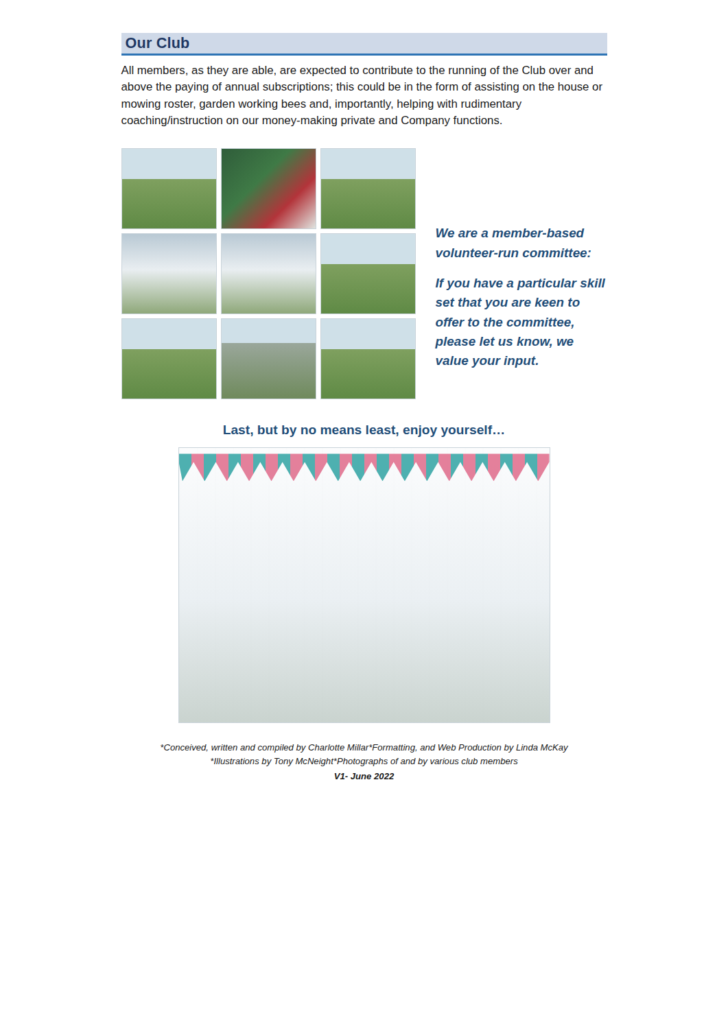Our Club
All members, as they are able, are expected to contribute to the running of the Club over and above the paying of annual subscriptions; this could be in the form of assisting on the house or mowing roster, garden working bees and, importantly, helping with rudimentary coaching/instruction on our money-making private and Company functions.
We are a member-based volunteer-run committee:
If you have a particular skill set that you are keen to offer to the committee, please let us know, we value your input.
Last, but by no means least, enjoy yourself…
*Conceived, written and compiled by Charlotte Millar*Formatting, and Web Production by Linda McKay
*Illustrations by Tony McNeight*Photographs of and by various club members V1- June 2022